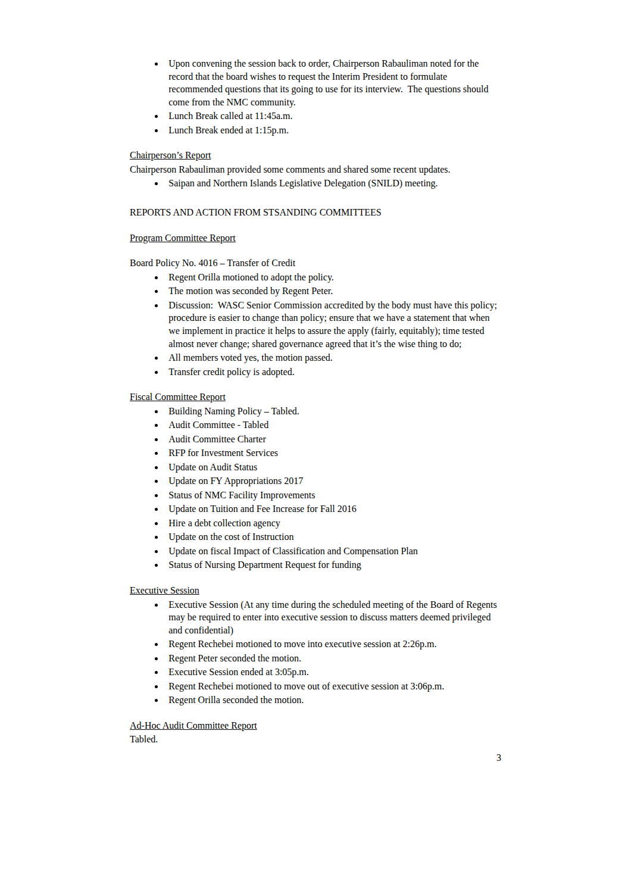Upon convening the session back to order, Chairperson Rabauliman noted for the record that the board wishes to request the Interim President to formulate recommended questions that its going to use for its interview. The questions should come from the NMC community.
Lunch Break called at 11:45a.m.
Lunch Break ended at 1:15p.m.
Chairperson’s Report
Chairperson Rabauliman provided some comments and shared some recent updates.
Saipan and Northern Islands Legislative Delegation (SNILD) meeting.
REPORTS AND ACTION FROM STSANDING COMMITTEES
Program Committee Report
Board Policy No. 4016 – Transfer of Credit
Regent Orilla motioned to adopt the policy.
The motion was seconded by Regent Peter.
Discussion: WASC Senior Commission accredited by the body must have this policy; procedure is easier to change than policy; ensure that we have a statement that when we implement in practice it helps to assure the apply (fairly, equitably); time tested almost never change; shared governance agreed that it’s the wise thing to do;
All members voted yes, the motion passed.
Transfer credit policy is adopted.
Fiscal Committee Report
Building Naming Policy – Tabled.
Audit Committee - Tabled
Audit Committee Charter
RFP for Investment Services
Update on Audit Status
Update on FY Appropriations 2017
Status of NMC Facility Improvements
Update on Tuition and Fee Increase for Fall 2016
Hire a debt collection agency
Update on the cost of Instruction
Update on fiscal Impact of Classification and Compensation Plan
Status of Nursing Department Request for funding
Executive Session
Executive Session (At any time during the scheduled meeting of the Board of Regents may be required to enter into executive session to discuss matters deemed privileged and confidential)
Regent Rechebei motioned to move into executive session at 2:26p.m.
Regent Peter seconded the motion.
Executive Session ended at 3:05p.m.
Regent Rechebei motioned to move out of executive session at 3:06p.m.
Regent Orilla seconded the motion.
Ad-Hoc Audit Committee Report
Tabled.
3